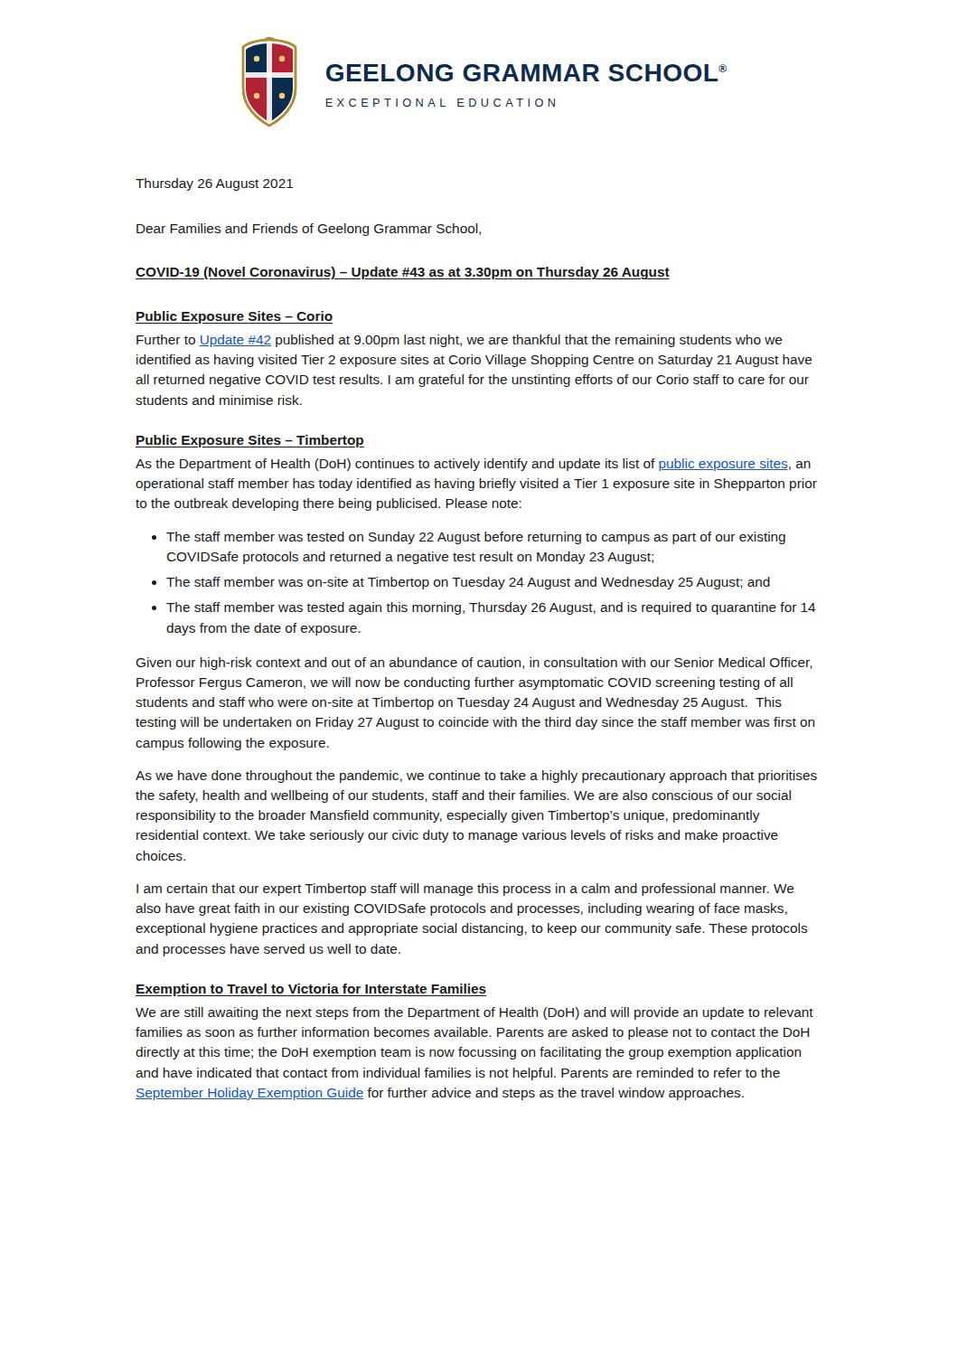GEELONG GRAMMAR SCHOOL®
EXCEPTIONAL EDUCATION
Thursday 26 August 2021
Dear Families and Friends of Geelong Grammar School,
COVID-19 (Novel Coronavirus) – Update #43 as at 3.30pm on Thursday 26 August
Public Exposure Sites – Corio
Further to Update #42 published at 9.00pm last night, we are thankful that the remaining students who we identified as having visited Tier 2 exposure sites at Corio Village Shopping Centre on Saturday 21 August have all returned negative COVID test results. I am grateful for the unstinting efforts of our Corio staff to care for our students and minimise risk.
Public Exposure Sites – Timbertop
As the Department of Health (DoH) continues to actively identify and update its list of public exposure sites, an operational staff member has today identified as having briefly visited a Tier 1 exposure site in Shepparton prior to the outbreak developing there being publicised. Please note:
The staff member was tested on Sunday 22 August before returning to campus as part of our existing COVIDSafe protocols and returned a negative test result on Monday 23 August;
The staff member was on-site at Timbertop on Tuesday 24 August and Wednesday 25 August; and
The staff member was tested again this morning, Thursday 26 August, and is required to quarantine for 14 days from the date of exposure.
Given our high-risk context and out of an abundance of caution, in consultation with our Senior Medical Officer, Professor Fergus Cameron, we will now be conducting further asymptomatic COVID screening testing of all students and staff who were on-site at Timbertop on Tuesday 24 August and Wednesday 25 August. This testing will be undertaken on Friday 27 August to coincide with the third day since the staff member was first on campus following the exposure.
As we have done throughout the pandemic, we continue to take a highly precautionary approach that prioritises the safety, health and wellbeing of our students, staff and their families. We are also conscious of our social responsibility to the broader Mansfield community, especially given Timbertop’s unique, predominantly residential context. We take seriously our civic duty to manage various levels of risks and make proactive choices.
I am certain that our expert Timbertop staff will manage this process in a calm and professional manner. We also have great faith in our existing COVIDSafe protocols and processes, including wearing of face masks, exceptional hygiene practices and appropriate social distancing, to keep our community safe. These protocols and processes have served us well to date.
Exemption to Travel to Victoria for Interstate Families
We are still awaiting the next steps from the Department of Health (DoH) and will provide an update to relevant families as soon as further information becomes available. Parents are asked to please not to contact the DoH directly at this time; the DoH exemption team is now focussing on facilitating the group exemption application and have indicated that contact from individual families is not helpful. Parents are reminded to refer to the September Holiday Exemption Guide for further advice and steps as the travel window approaches.